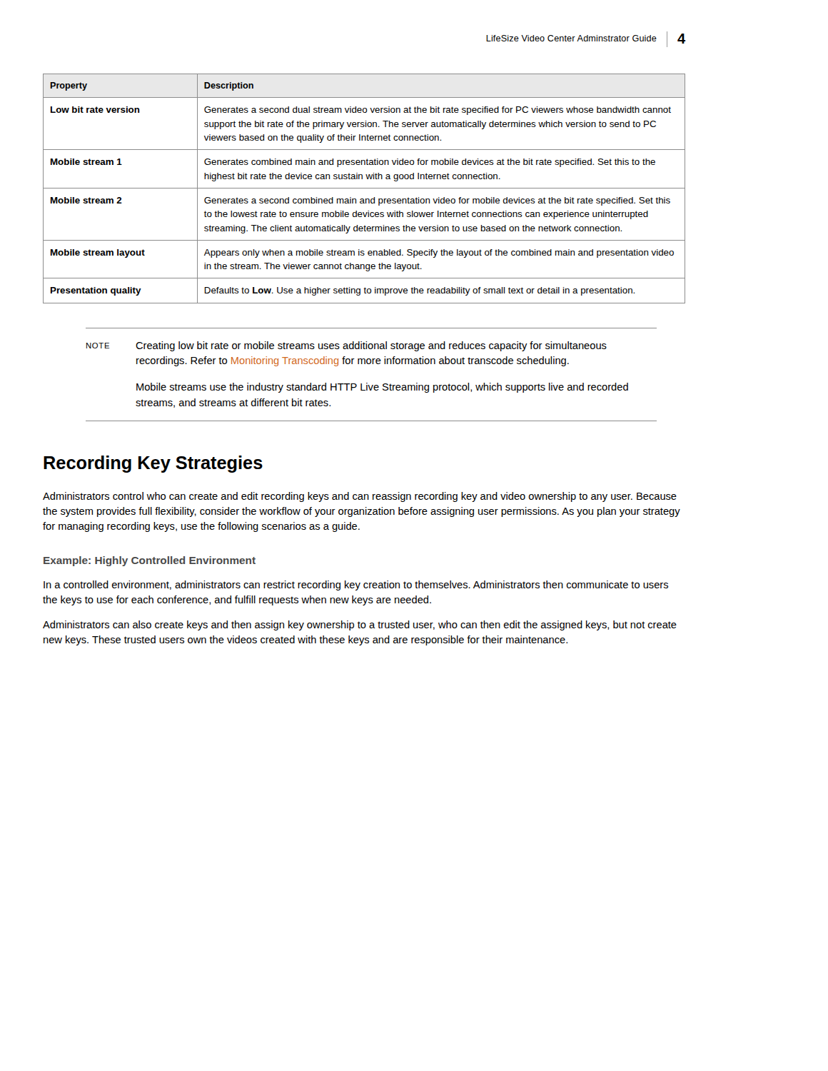LifeSize Video Center Adminstrator Guide 4
| Property | Description |
| --- | --- |
| Low bit rate version | Generates a second dual stream video version at the bit rate specified for PC viewers whose bandwidth cannot support the bit rate of the primary version. The server automatically determines which version to send to PC viewers based on the quality of their Internet connection. |
| Mobile stream 1 | Generates combined main and presentation video for mobile devices at the bit rate specified. Set this to the highest bit rate the device can sustain with a good Internet connection. |
| Mobile stream 2 | Generates a second combined main and presentation video for mobile devices at the bit rate specified. Set this to the lowest rate to ensure mobile devices with slower Internet connections can experience uninterrupted streaming. The client automatically determines the version to use based on the network connection. |
| Mobile stream layout | Appears only when a mobile stream is enabled. Specify the layout of the combined main and presentation video in the stream. The viewer cannot change the layout. |
| Presentation quality | Defaults to Low . Use a higher setting to improve the readability of small text or detail in a presentation. |
NOTE
Creating low bit rate or mobile streams uses additional storage and reduces capacity for simultaneous recordings. Refer to Monitoring Transcoding for more information about transcode scheduling.
Mobile streams use the industry standard HTTP Live Streaming protocol, which supports live and recorded streams, and streams at different bit rates.
Recording Key Strategies
Administrators control who can create and edit recording keys and can reassign recording key and video ownership to any user. Because the system provides full flexibility, consider the workflow of your organization before assigning user permissions. As you plan your strategy for managing recording keys, use the following scenarios as a guide.
Example: Highly Controlled Environment
In a controlled environment, administrators can restrict recording key creation to themselves. Administrators then communicate to users the keys to use for each conference, and fulfill requests when new keys are needed.
Administrators can also create keys and then assign key ownership to a trusted user, who can then edit the assigned keys, but not create new keys. These trusted users own the videos created with these keys and are responsible for their maintenance.